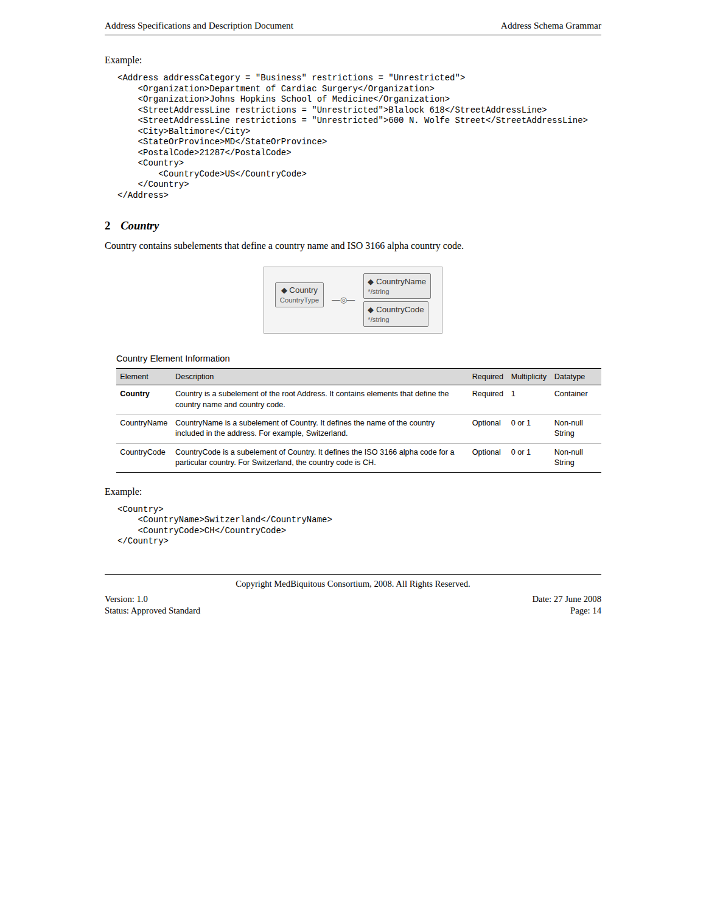Address Specifications and Description Document Address Schema Grammar
Example:
<Address addressCategory = "Business" restrictions = "Unrestricted">
    <Organization>Department of Cardiac Surgery</Organization>
    <Organization>Johns Hopkins School of Medicine</Organization>
    <StreetAddressLine restrictions = "Unrestricted">Blalock 618</StreetAddressLine>
    <StreetAddressLine restrictions = "Unrestricted">600 N. Wolfe Street</StreetAddressLine>
    <City>Baltimore</City>
    <StateOrProvince>MD</StateOrProvince>
    <PostalCode>21287</PostalCode>
    <Country>
        <CountryCode>US</CountryCode>
    </Country>
</Address>
2 Country
Country contains subelements that define a country name and ISO 3166 alpha country code.
◆ CountryCountryType —◎— ◆ CountryName*/string
◆ CountryCode*/string
Country Element Information
| Element | Description | Required | Multiplicity | Datatype |
| --- | --- | --- | --- | --- |
| Country | Country is a subelement of the root Address. It contains elements that define the country name and country code. | Required | 1 | Container |
| CountryName | CountryName is a subelement of Country. It defines the name of the country included in the address. For example, Switzerland. | Optional | 0 or 1 | Non-null String |
| CountryCode | CountryCode is a subelement of Country. It defines the ISO 3166 alpha code for a particular country. For Switzerland, the country code is CH. | Optional | 0 or 1 | Non-null String |
Example:
<Country>
    <CountryName>Switzerland</CountryName>
    <CountryCode>CH</CountryCode>
</Country>
Copyright MedBiquitous Consortium, 2008. All Rights Reserved.
Version: 1.0
Status: Approved Standard
Date: 27 June 2008
Page: 14